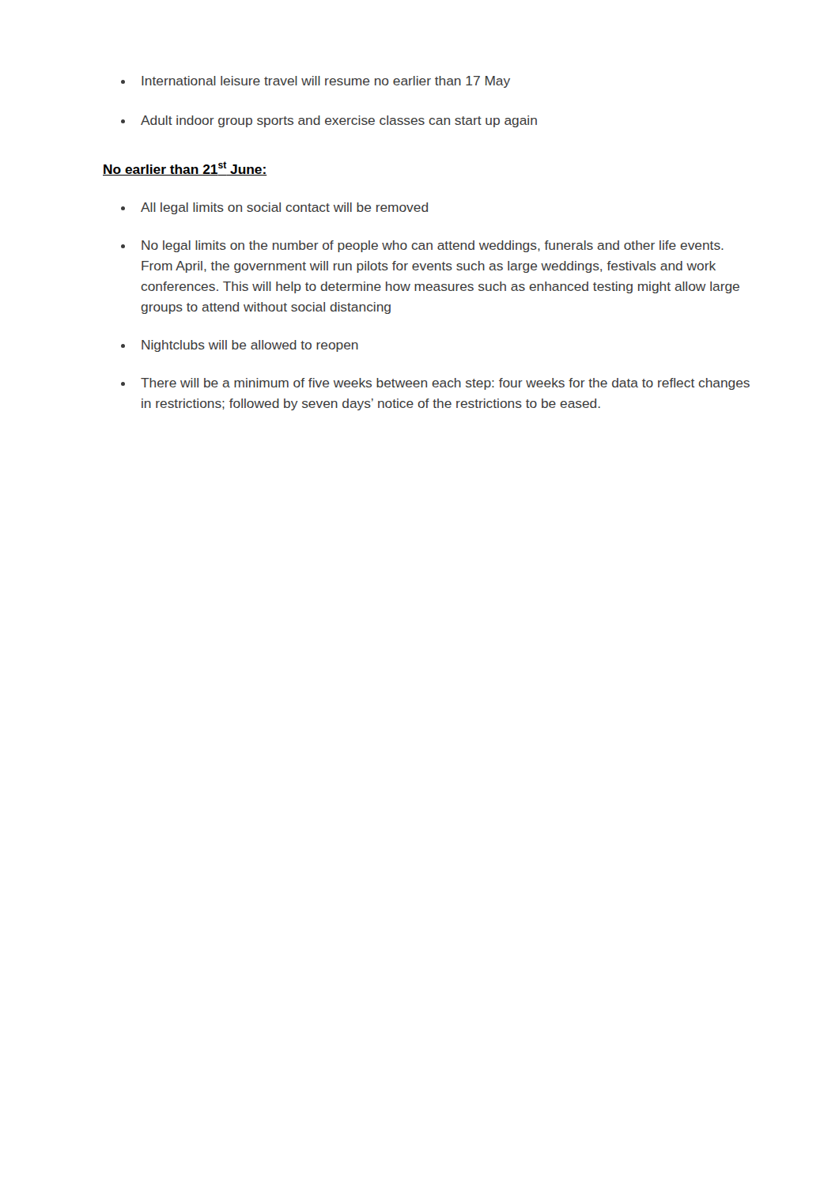International leisure travel will resume no earlier than 17 May
Adult indoor group sports and exercise classes can start up again
No earlier than 21st June:
All legal limits on social contact will be removed
No legal limits on the number of people who can attend weddings, funerals and other life events. From April, the government will run pilots for events such as large weddings, festivals and work conferences. This will help to determine how measures such as enhanced testing might allow large groups to attend without social distancing
Nightclubs will be allowed to reopen
There will be a minimum of five weeks between each step: four weeks for the data to reflect changes in restrictions; followed by seven days’ notice of the restrictions to be eased.